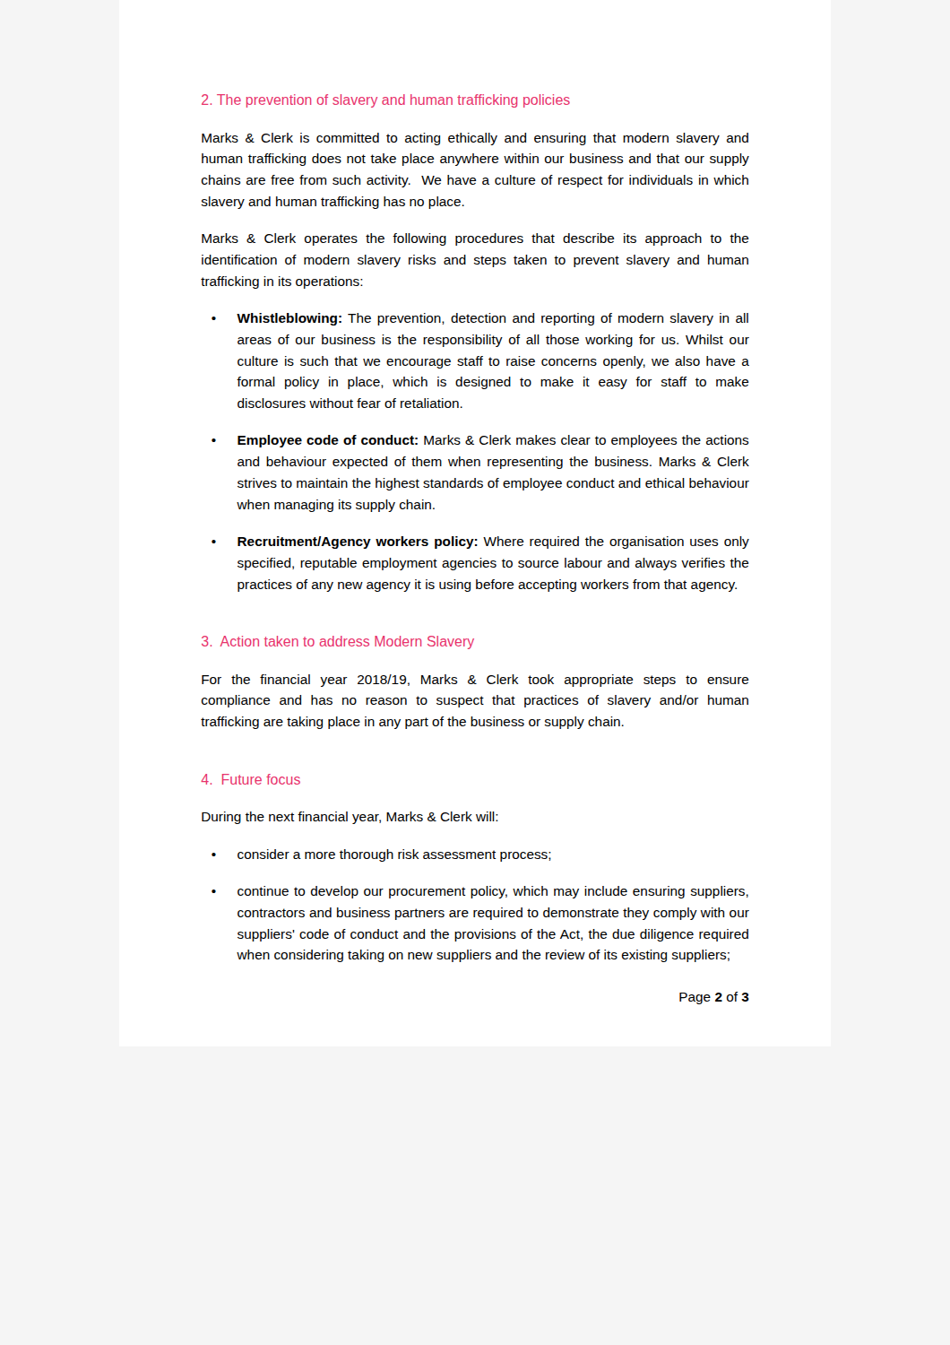2. The prevention of slavery and human trafficking policies
Marks & Clerk is committed to acting ethically and ensuring that modern slavery and human trafficking does not take place anywhere within our business and that our supply chains are free from such activity. We have a culture of respect for individuals in which slavery and human trafficking has no place.
Marks & Clerk operates the following procedures that describe its approach to the identification of modern slavery risks and steps taken to prevent slavery and human trafficking in its operations:
Whistleblowing: The prevention, detection and reporting of modern slavery in all areas of our business is the responsibility of all those working for us. Whilst our culture is such that we encourage staff to raise concerns openly, we also have a formal policy in place, which is designed to make it easy for staff to make disclosures without fear of retaliation.
Employee code of conduct: Marks & Clerk makes clear to employees the actions and behaviour expected of them when representing the business. Marks & Clerk strives to maintain the highest standards of employee conduct and ethical behaviour when managing its supply chain.
Recruitment/Agency workers policy: Where required the organisation uses only specified, reputable employment agencies to source labour and always verifies the practices of any new agency it is using before accepting workers from that agency.
3. Action taken to address Modern Slavery
For the financial year 2018/19, Marks & Clerk took appropriate steps to ensure compliance and has no reason to suspect that practices of slavery and/or human trafficking are taking place in any part of the business or supply chain.
4. Future focus
During the next financial year, Marks & Clerk will:
consider a more thorough risk assessment process;
continue to develop our procurement policy, which may include ensuring suppliers, contractors and business partners are required to demonstrate they comply with our suppliers' code of conduct and the provisions of the Act, the due diligence required when considering taking on new suppliers and the review of its existing suppliers;
Page 2 of 3